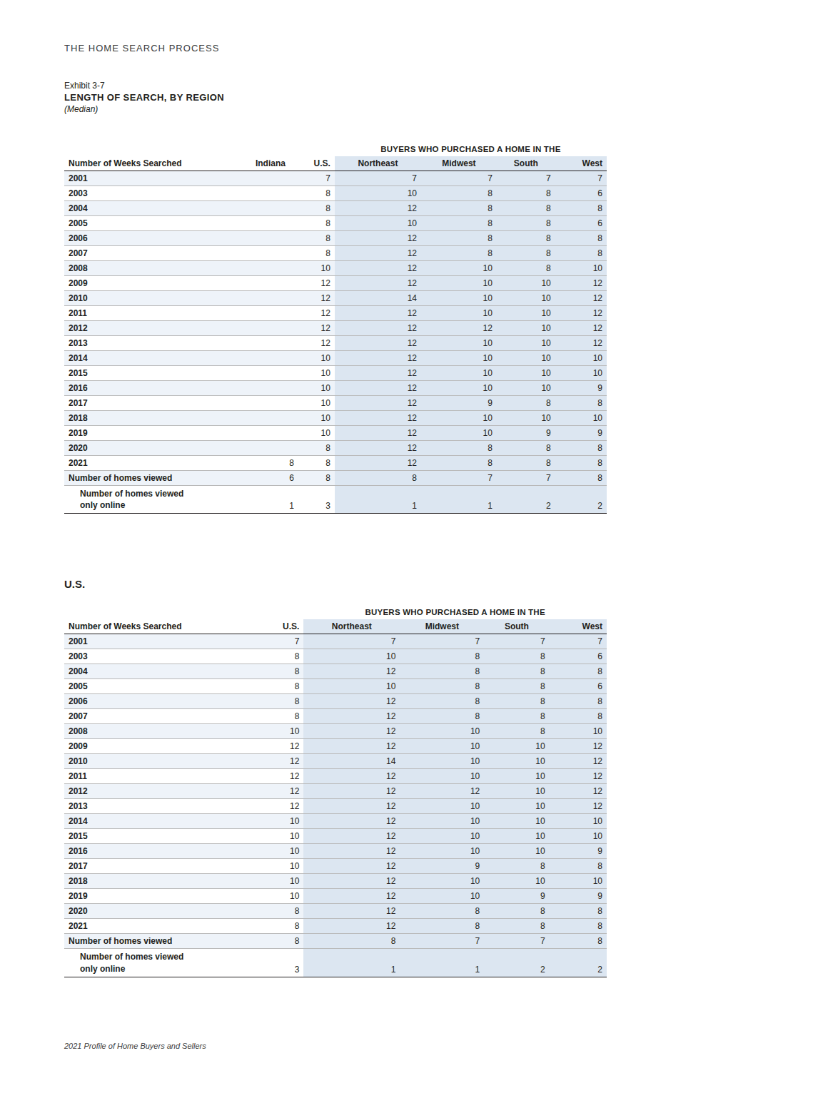THE HOME SEARCH PROCESS
Exhibit 3-7
LENGTH OF SEARCH, BY REGION
(Median)
| | BUYERS WHO PURCHASED A HOME IN THE |
| --- | --- |
| Number of Weeks Searched | Indiana | U.S. | Northeast | Midwest | South | West |
| 2001 | | 7 | 7 | 7 | 7 | 7 |
| 2003 | | 8 | 10 | 8 | 8 | 6 |
| 2004 | | 8 | 12 | 8 | 8 | 8 |
| 2005 | | 8 | 10 | 8 | 8 | 6 |
| 2006 | | 8 | 12 | 8 | 8 | 8 |
| 2007 | | 8 | 12 | 8 | 8 | 8 |
| 2008 | | 10 | 12 | 10 | 8 | 10 |
| 2009 | | 12 | 12 | 10 | 10 | 12 |
| 2010 | | 12 | 14 | 10 | 10 | 12 |
| 2011 | | 12 | 12 | 10 | 10 | 12 |
| 2012 | | 12 | 12 | 12 | 10 | 12 |
| 2013 | | 12 | 12 | 10 | 10 | 12 |
| 2014 | | 10 | 12 | 10 | 10 | 10 |
| 2015 | | 10 | 12 | 10 | 10 | 10 |
| 2016 | | 10 | 12 | 10 | 10 | 9 |
| 2017 | | 10 | 12 | 9 | 8 | 8 |
| 2018 | | 10 | 12 | 10 | 10 | 10 |
| 2019 | | 10 | 12 | 10 | 9 | 9 |
| 2020 | | 8 | 12 | 8 | 8 | 8 |
| 2021 | 8 | 8 | 12 | 8 | 8 | 8 |
| Number of homes viewed | 6 | 8 | 8 | 7 | 7 | 8 |
| Number of homes viewed only online | 1 | 3 | 1 | 1 | 2 | 2 |
U.S.
| | BUYERS WHO PURCHASED A HOME IN THE |
| --- | --- |
| Number of Weeks Searched | U.S. | Northeast | Midwest | South | West |
| 2001 | 7 | 7 | 7 | 7 | 7 |
| 2003 | 8 | 10 | 8 | 8 | 6 |
| 2004 | 8 | 12 | 8 | 8 | 8 |
| 2005 | 8 | 10 | 8 | 8 | 6 |
| 2006 | 8 | 12 | 8 | 8 | 8 |
| 2007 | 8 | 12 | 8 | 8 | 8 |
| 2008 | 10 | 12 | 10 | 8 | 10 |
| 2009 | 12 | 12 | 10 | 10 | 12 |
| 2010 | 12 | 14 | 10 | 10 | 12 |
| 2011 | 12 | 12 | 10 | 10 | 12 |
| 2012 | 12 | 12 | 12 | 10 | 12 |
| 2013 | 12 | 12 | 10 | 10 | 12 |
| 2014 | 10 | 12 | 10 | 10 | 10 |
| 2015 | 10 | 12 | 10 | 10 | 10 |
| 2016 | 10 | 12 | 10 | 10 | 9 |
| 2017 | 10 | 12 | 9 | 8 | 8 |
| 2018 | 10 | 12 | 10 | 10 | 10 |
| 2019 | 10 | 12 | 10 | 9 | 9 |
| 2020 | 8 | 12 | 8 | 8 | 8 |
| 2021 | 8 | 12 | 8 | 8 | 8 |
| Number of homes viewed | 8 | 8 | 7 | 7 | 8 |
| Number of homes viewed only online | 3 | 1 | 1 | 2 | 2 |
2021 Profile of Home Buyers and Sellers